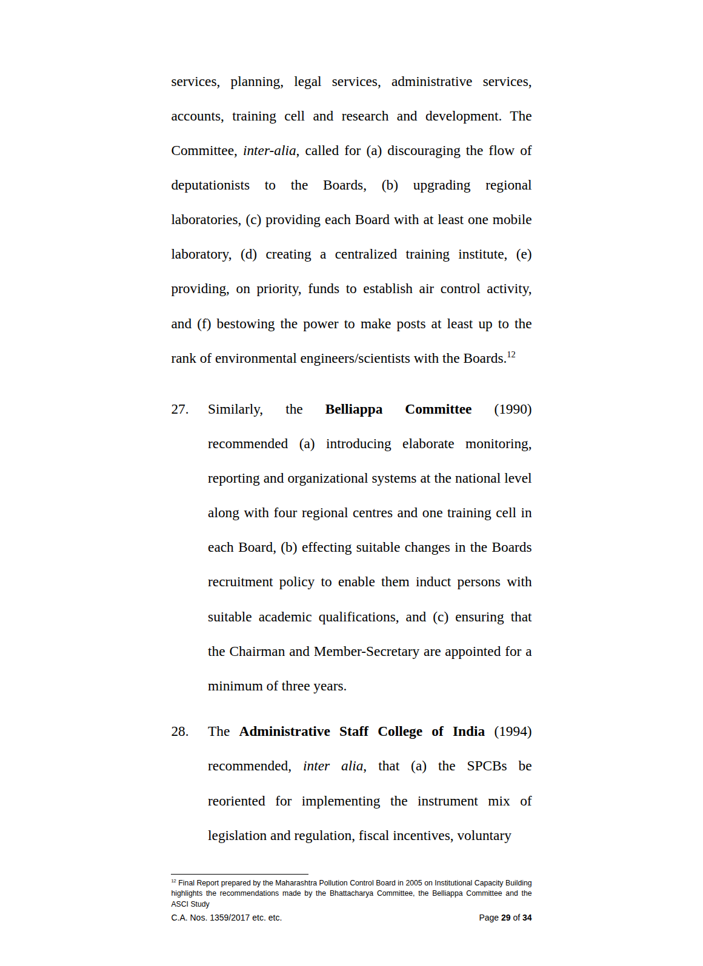services, planning, legal services, administrative services, accounts, training cell and research and development. The Committee, inter-alia, called for (a) discouraging the flow of deputationists to the Boards, (b) upgrading regional laboratories, (c) providing each Board with at least one mobile laboratory, (d) creating a centralized training institute, (e) providing, on priority, funds to establish air control activity, and (f) bestowing the power to make posts at least up to the rank of environmental engineers/scientists with the Boards.12
27.
Similarly, the Belliappa Committee (1990) recommended (a) introducing elaborate monitoring, reporting and organizational systems at the national level along with four regional centres and one training cell in each Board, (b) effecting suitable changes in the Boards recruitment policy to enable them induct persons with suitable academic qualifications, and (c) ensuring that the Chairman and Member-Secretary are appointed for a minimum of three years.
28.
The Administrative Staff College of India (1994) recommended, inter alia, that (a) the SPCBs be reoriented for implementing the instrument mix of legislation and regulation, fiscal incentives, voluntary
12 Final Report prepared by the Maharashtra Pollution Control Board in 2005 on Institutional Capacity Building highlights the recommendations made by the Bhattacharya Committee, the Belliappa Committee and the ASCI Study
C.A. Nos. 1359/2017 etc. etc.
Page 29 of 34